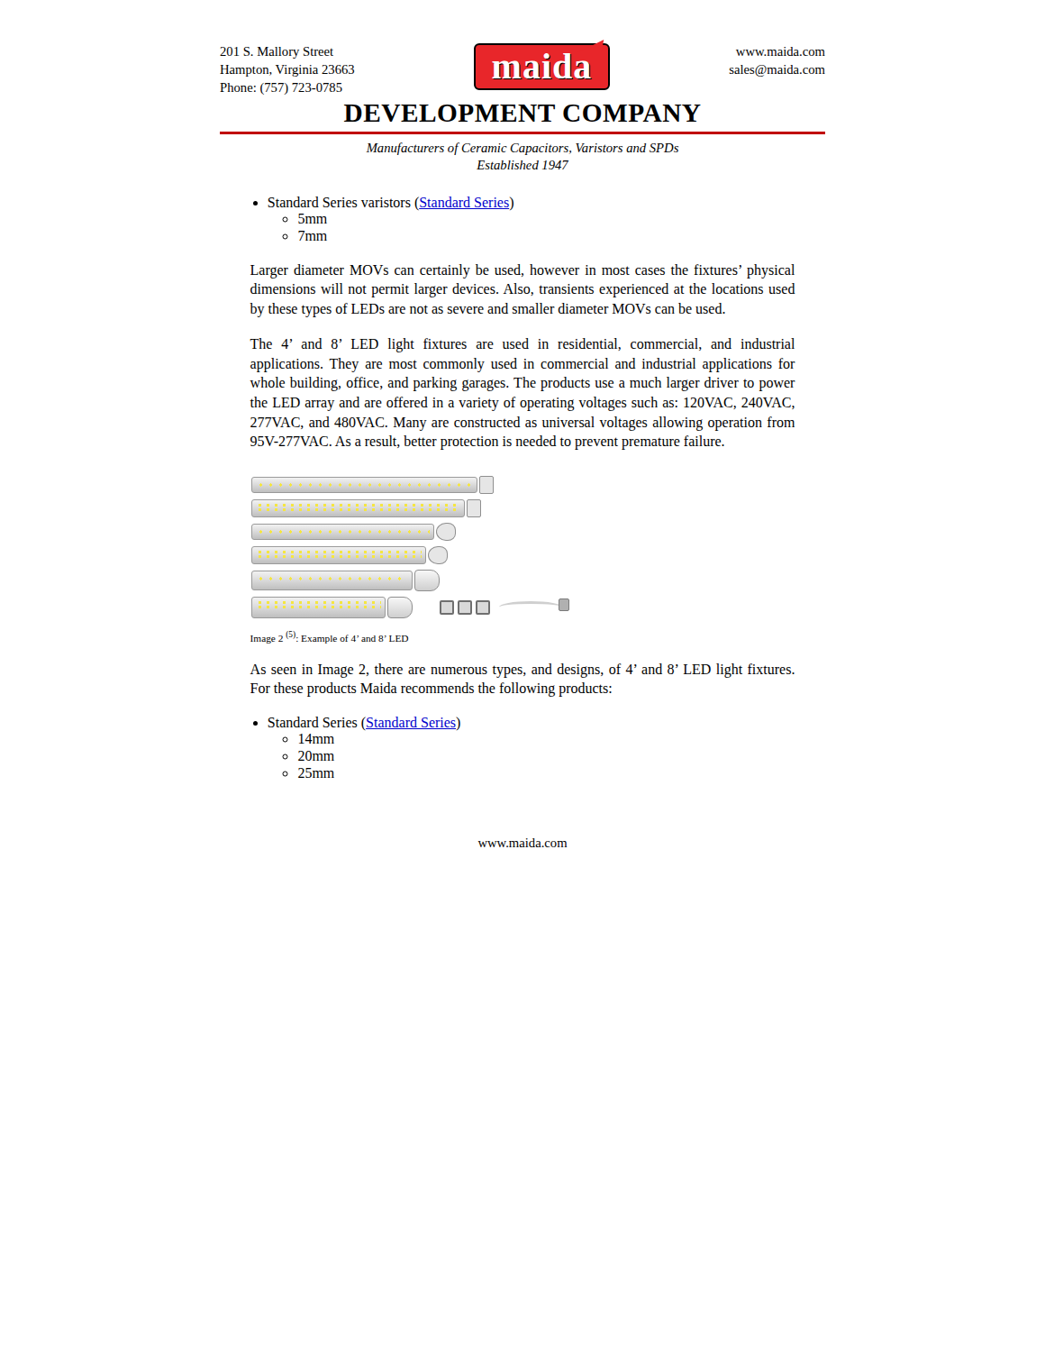201 S. Mallory Street
Hampton, Virginia 23663
Phone: (757) 723-0785
maida
www.maida.com
sales@maida.com
DEVELOPMENT COMPANY
Manufacturers of Ceramic Capacitors, Varistors and SPDs
Established 1947
Standard Series varistors (Standard Series)
5mm
7mm
Larger diameter MOVs can certainly be used, however in most cases the fixtures’ physical dimensions will not permit larger devices. Also, transients experienced at the locations used by these types of LEDs are not as severe and smaller diameter MOVs can be used.
The 4’ and 8’ LED light fixtures are used in residential, commercial, and industrial applications. They are most commonly used in commercial and industrial applications for whole building, office, and parking garages. The products use a much larger driver to power the LED array and are offered in a variety of operating voltages such as: 120VAC, 240VAC, 277VAC, and 480VAC. Many are constructed as universal voltages allowing operation from 95V-277VAC. As a result, better protection is needed to prevent premature failure.
Image 2 (5): Example of 4’ and 8’ LED
As seen in Image 2, there are numerous types, and designs, of 4’ and 8’ LED light fixtures. For these products Maida recommends the following products:
Standard Series (Standard Series)
14mm
20mm
25mm
www.maida.com